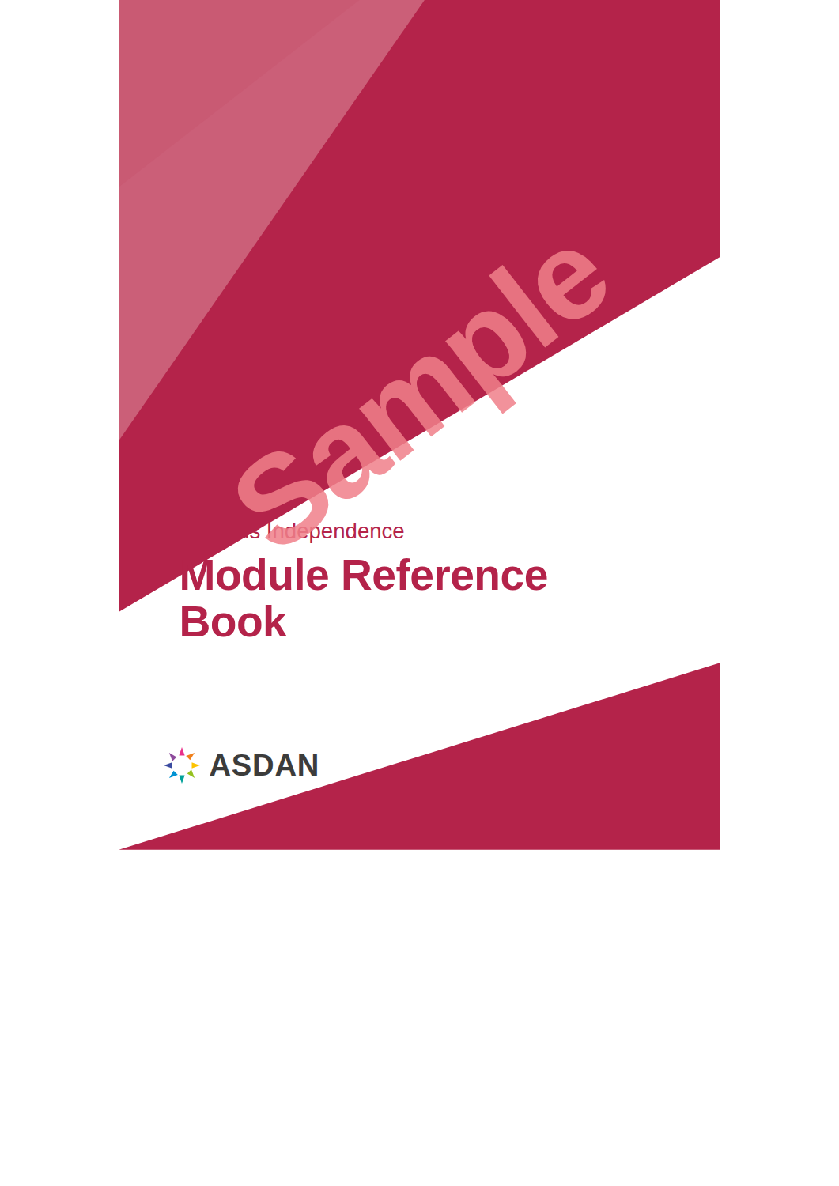Sample
Towards Independence
Module Reference
Book
ASDAN